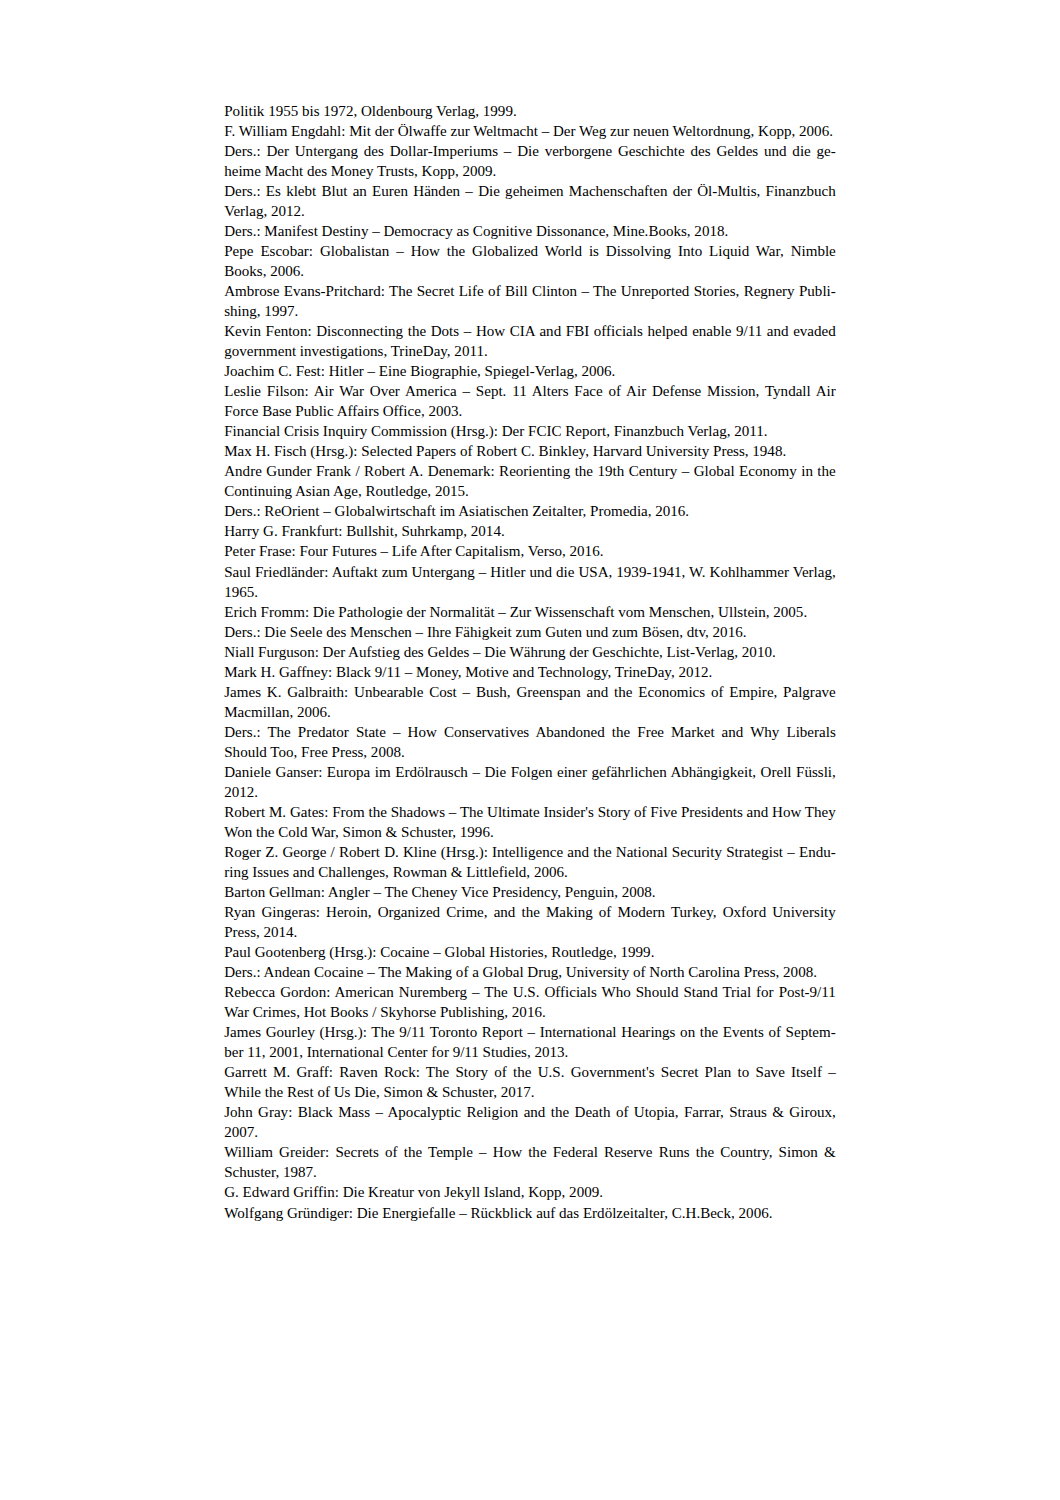Politik 1955 bis 1972, Oldenbourg Verlag, 1999.
F. William Engdahl: Mit der Ölwaffe zur Weltmacht – Der Weg zur neuen Weltordnung, Kopp, 2006.
Ders.: Der Untergang des Dollar-Imperiums – Die verborgene Geschichte des Geldes und die geheime Macht des Money Trusts, Kopp, 2009.
Ders.: Es klebt Blut an Euren Händen – Die geheimen Machenschaften der Öl-Multis, Finanzbuch Verlag, 2012.
Ders.: Manifest Destiny – Democracy as Cognitive Dissonance, Mine.Books, 2018.
Pepe Escobar: Globalistan – How the Globalized World is Dissolving Into Liquid War, Nimble Books, 2006.
Ambrose Evans-Pritchard: The Secret Life of Bill Clinton – The Unreported Stories, Regnery Publishing, 1997.
Kevin Fenton: Disconnecting the Dots – How CIA and FBI officials helped enable 9/11 and evaded government investigations, TrineDay, 2011.
Joachim C. Fest: Hitler – Eine Biographie, Spiegel-Verlag, 2006.
Leslie Filson: Air War Over America – Sept. 11 Alters Face of Air Defense Mission, Tyndall Air Force Base Public Affairs Office, 2003.
Financial Crisis Inquiry Commission (Hrsg.): Der FCIC Report, Finanzbuch Verlag, 2011.
Max H. Fisch (Hrsg.): Selected Papers of Robert C. Binkley, Harvard University Press, 1948.
Andre Gunder Frank / Robert A. Denemark: Reorienting the 19th Century – Global Economy in the Continuing Asian Age, Routledge, 2015.
Ders.: ReOrient – Globalwirtschaft im Asiatischen Zeitalter, Promedia, 2016.
Harry G. Frankfurt: Bullshit, Suhrkamp, 2014.
Peter Frase: Four Futures – Life After Capitalism, Verso, 2016.
Saul Friedländer: Auftakt zum Untergang – Hitler und die USA, 1939-1941, W. Kohlhammer Verlag, 1965.
Erich Fromm: Die Pathologie der Normalität – Zur Wissenschaft vom Menschen, Ullstein, 2005.
Ders.: Die Seele des Menschen – Ihre Fähigkeit zum Guten und zum Bösen, dtv, 2016.
Niall Furguson: Der Aufstieg des Geldes – Die Währung der Geschichte, List-Verlag, 2010.
Mark H. Gaffney: Black 9/11 – Money, Motive and Technology, TrineDay, 2012.
James K. Galbraith: Unbearable Cost – Bush, Greenspan and the Economics of Empire, Palgrave Macmillan, 2006.
Ders.: The Predator State – How Conservatives Abandoned the Free Market and Why Liberals Should Too, Free Press, 2008.
Daniele Ganser: Europa im Erdölrausch – Die Folgen einer gefährlichen Abhängigkeit, Orell Füssli, 2012.
Robert M. Gates: From the Shadows – The Ultimate Insider's Story of Five Presidents and How They Won the Cold War, Simon & Schuster, 1996.
Roger Z. George / Robert D. Kline (Hrsg.): Intelligence and the National Security Strategist – Enduring Issues and Challenges, Rowman & Littlefield, 2006.
Barton Gellman: Angler – The Cheney Vice Presidency, Penguin, 2008.
Ryan Gingeras: Heroin, Organized Crime, and the Making of Modern Turkey, Oxford University Press, 2014.
Paul Gootenberg (Hrsg.): Cocaine – Global Histories, Routledge, 1999.
Ders.: Andean Cocaine – The Making of a Global Drug, University of North Carolina Press, 2008.
Rebecca Gordon: American Nuremberg – The U.S. Officials Who Should Stand Trial for Post-9/11 War Crimes, Hot Books / Skyhorse Publishing, 2016.
James Gourley (Hrsg.): The 9/11 Toronto Report – International Hearings on the Events of September 11, 2001, International Center for 9/11 Studies, 2013.
Garrett M. Graff: Raven Rock: The Story of the U.S. Government's Secret Plan to Save Itself – While the Rest of Us Die, Simon & Schuster, 2017.
John Gray: Black Mass – Apocalyptic Religion and the Death of Utopia, Farrar, Straus & Giroux, 2007.
William Greider: Secrets of the Temple – How the Federal Reserve Runs the Country, Simon & Schuster, 1987.
G. Edward Griffin: Die Kreatur von Jekyll Island, Kopp, 2009.
Wolfgang Gründiger: Die Energiefalle – Rückblick auf das Erdölzeitalter, C.H.Beck, 2006.